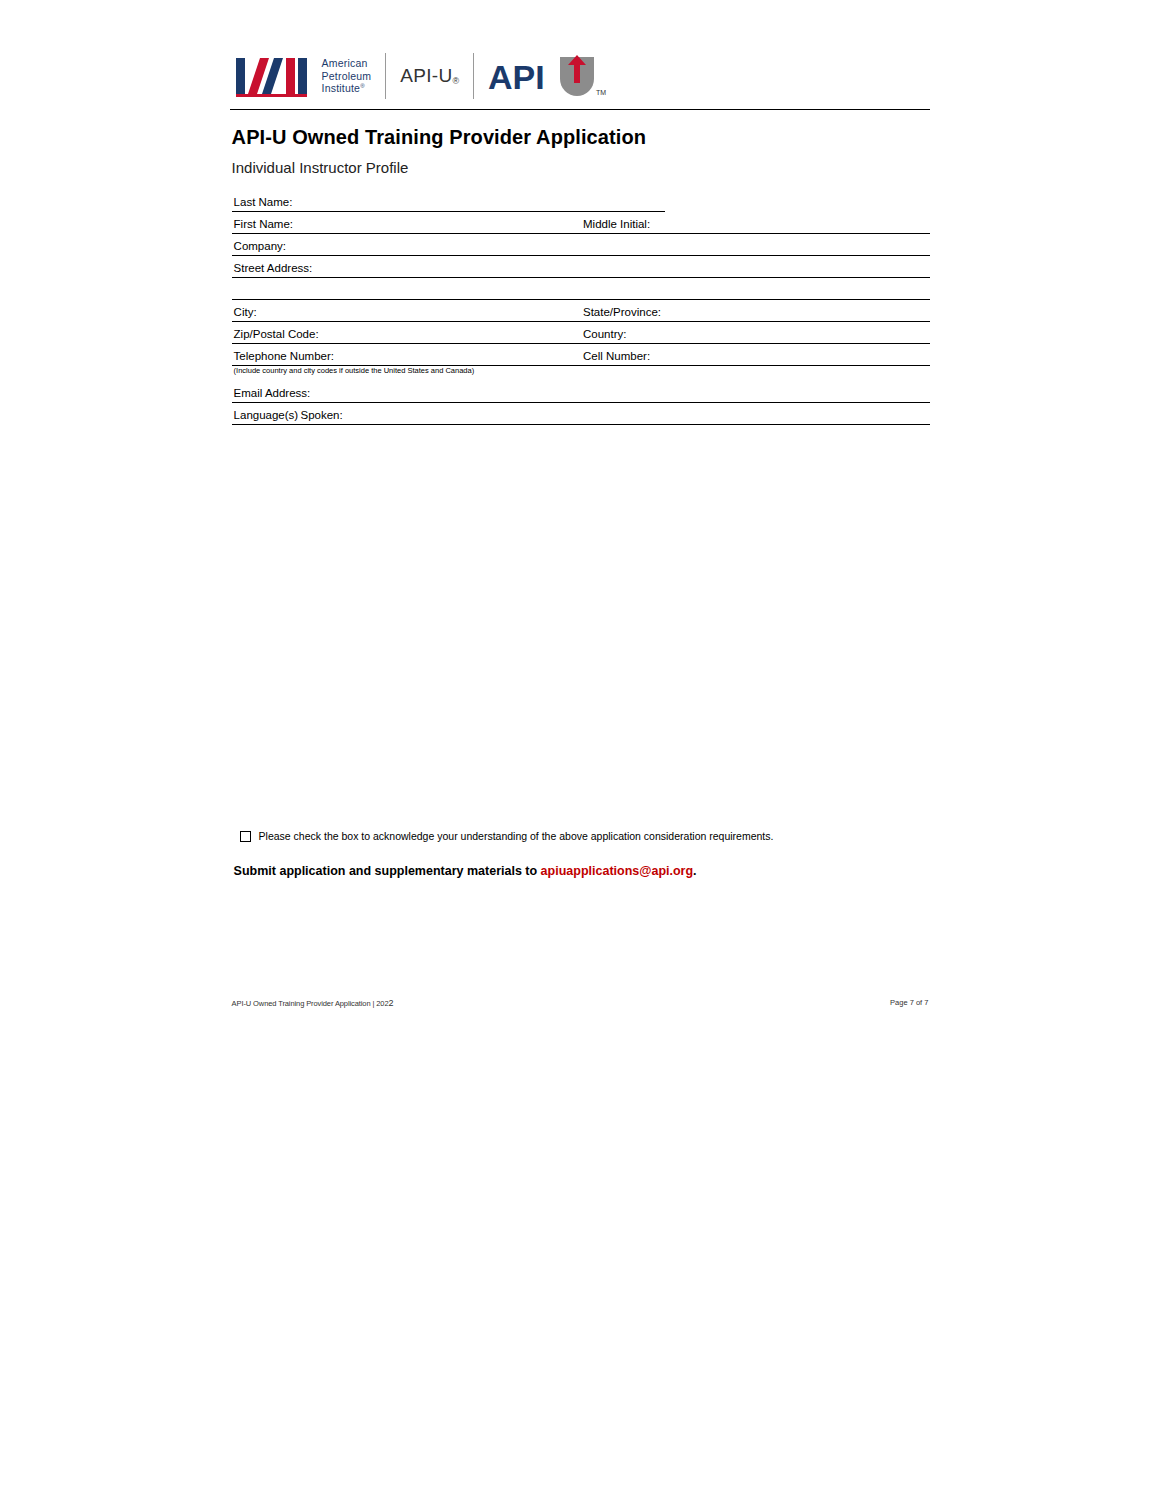American Petroleum Institute®
API-U®
API TM
API-U Owned Training Provider Application
Individual Instructor Profile
Last Name:
First Name:
Middle Initial:
Company:
Street Address:
City:
State/Province:
Zip/Postal Code:
Country:
Telephone Number:
Cell Number:
(Include country and city codes if outside the United States and Canada)
Email Address:
Language(s) Spoken:
Please check the box to acknowledge your understanding of the above application consideration requirements.
Submit application and supplementary materials to apiuapplications@api.org.
API-U Owned Training Provider Application | 2022
Page 7 of 7